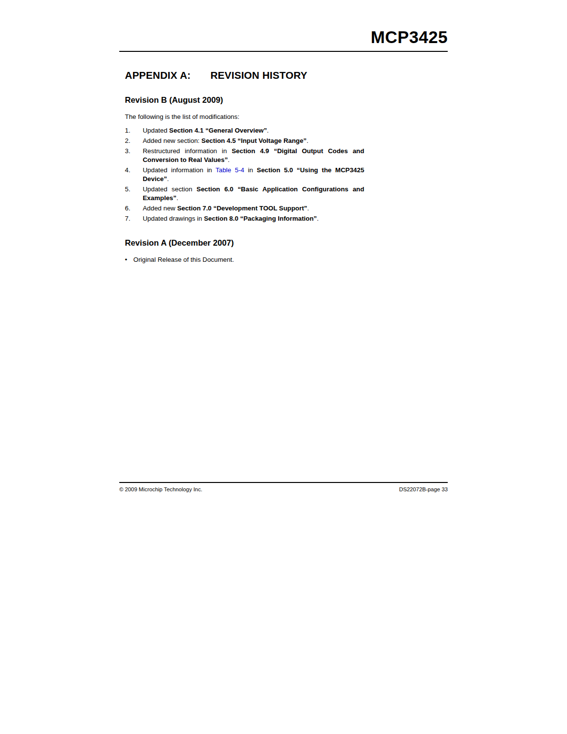MCP3425
APPENDIX A: REVISION HISTORY
Revision B (August 2009)
The following is the list of modifications:
Updated Section 4.1 “General Overview”.
Added new section: Section 4.5 “Input Voltage Range”.
Restructured information in Section 4.9 “Digital Output Codes and Conversion to Real Values”.
Updated information in Table 5-4 in Section 5.0 “Using the MCP3425 Device”.
Updated section Section 6.0 “Basic Application Configurations and Examples”.
Added new Section 7.0 “Development TOOL Support”.
Updated drawings in Section 8.0 “Packaging Information”.
Revision A (December 2007)
Original Release of this Document.
© 2009 Microchip Technology Inc.
DS22072B-page 33